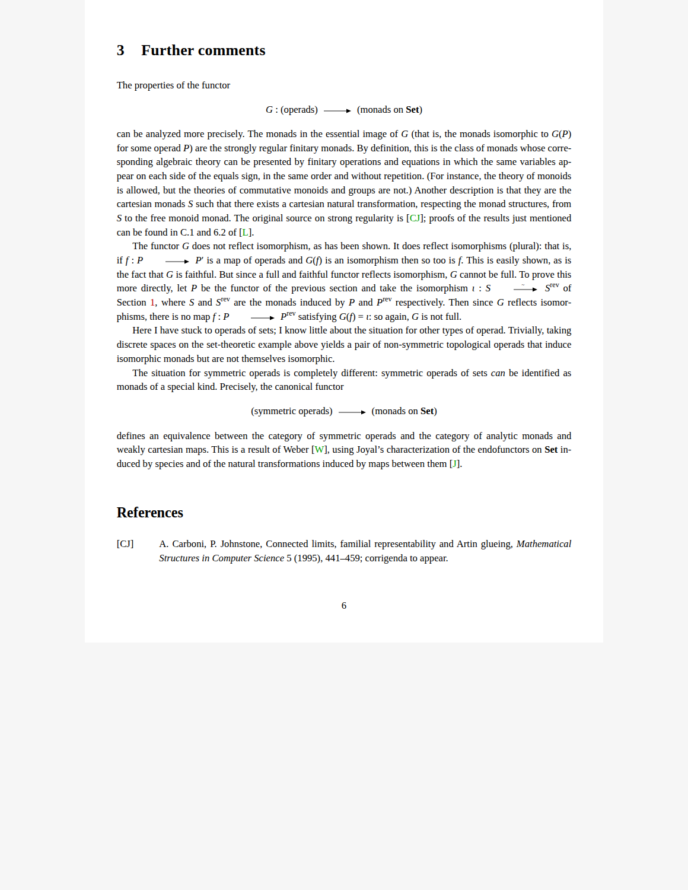3 Further comments
The properties of the functor
G : (operads) (monads on Set)
can be analyzed more precisely. The monads in the essential image of G (that is, the monads isomorphic to G(P) for some operad P) are the strongly regular finitary monads. By definition, this is the class of monads whose corresponding algebraic theory can be presented by finitary operations and equations in which the same variables appear on each side of the equals sign, in the same order and without repetition. (For instance, the theory of monoids is allowed, but the theories of commutative monoids and groups are not.) Another description is that they are the cartesian monads S such that there exists a cartesian natural transformation, respecting the monad structures, from S to the free monoid monad. The original source on strong regularity is [CJ]; proofs of the results just mentioned can be found in C.1 and 6.2 of [L].
The functor G does not reflect isomorphism, as has been shown. It does reflect isomorphisms (plural): that is, if f : P P′ is a map of operads and G(f) is an isomorphism then so too is f. This is easily shown, as is the fact that G is faithful. But since a full and faithful functor reflects isomorphism, G cannot be full. To prove this more directly, let P be the functor of the previous section and take the isomorphism ι : S ~ Srev of Section 1, where S and Srev are the monads induced by P and Prev respectively. Then since G reflects isomorphisms, there is no map f : P Prev satisfying G(f) = ι: so again, G is not full.
Here I have stuck to operads of sets; I know little about the situation for other types of operad. Trivially, taking discrete spaces on the set-theoretic example above yields a pair of non-symmetric topological operads that induce isomorphic monads but are not themselves isomorphic.
The situation for symmetric operads is completely different: symmetric operads of sets can be identified as monads of a special kind. Precisely, the canonical functor
(symmetric operads) (monads on Set)
defines an equivalence between the category of symmetric operads and the category of analytic monads and weakly cartesian maps. This is a result of Weber [W], using Joyal’s characterization of the endofunctors on Set induced by species and of the natural transformations induced by maps between them [J].
References
[CJ]
A. Carboni, P. Johnstone, Connected limits, familial representability and Artin glueing, Mathematical Structures in Computer Science 5 (1995), 441–459; corrigenda to appear.
6